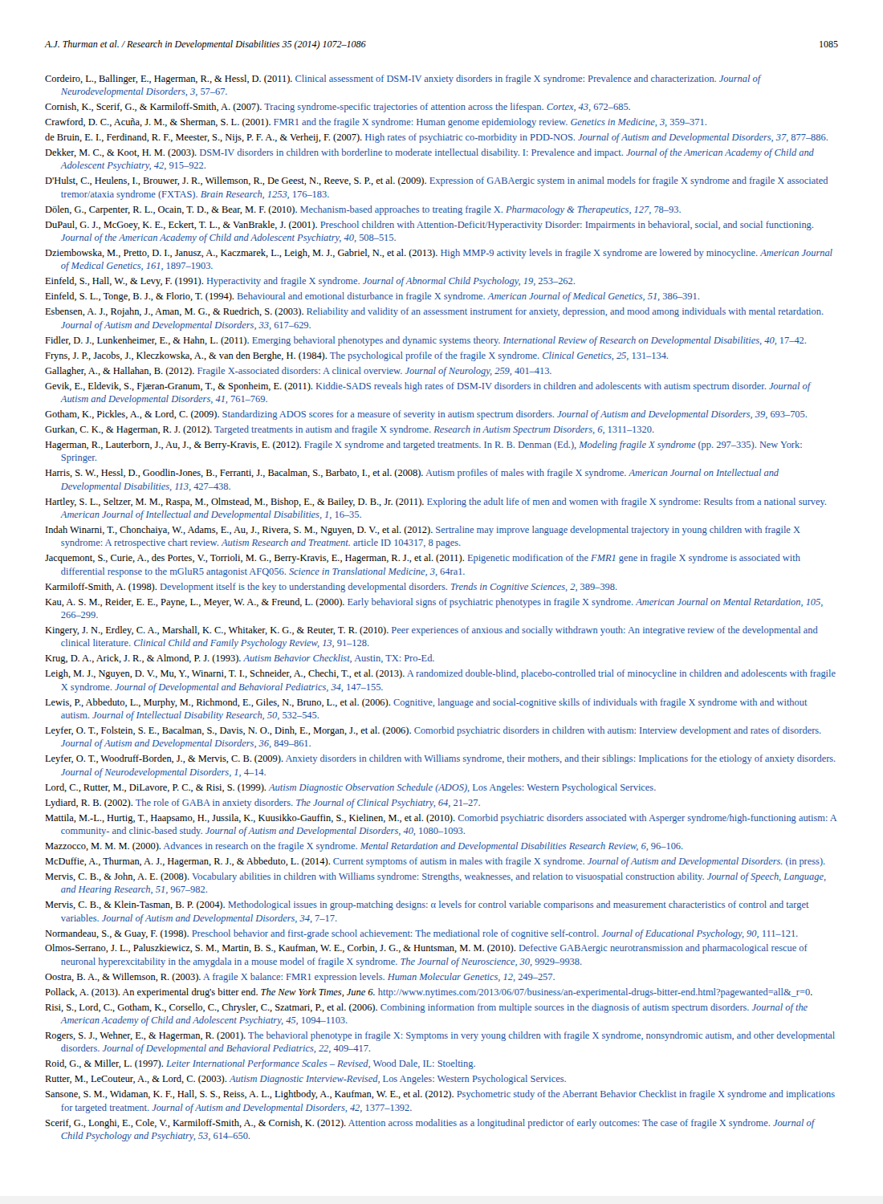A.J. Thurman et al. / Research in Developmental Disabilities 35 (2014) 1072–1086
1085
Cordeiro, L., Ballinger, E., Hagerman, R., & Hessl, D. (2011). Clinical assessment of DSM-IV anxiety disorders in fragile X syndrome: Prevalence and characterization. Journal of Neurodevelopmental Disorders, 3, 57–67.
Cornish, K., Scerif, G., & Karmiloff-Smith, A. (2007). Tracing syndrome-specific trajectories of attention across the lifespan. Cortex, 43, 672–685.
Crawford, D. C., Acuña, J. M., & Sherman, S. L. (2001). FMR1 and the fragile X syndrome: Human genome epidemiology review. Genetics in Medicine, 3, 359–371.
de Bruin, E. I., Ferdinand, R. F., Meester, S., Nijs, P. F. A., & Verheij, F. (2007). High rates of psychiatric co-morbidity in PDD-NOS. Journal of Autism and Developmental Disorders, 37, 877–886.
Dekker, M. C., & Koot, H. M. (2003). DSM-IV disorders in children with borderline to moderate intellectual disability. I: Prevalence and impact. Journal of the American Academy of Child and Adolescent Psychiatry, 42, 915–922.
D'Hulst, C., Heulens, I., Brouwer, J. R., Willemson, R., De Geest, N., Reeve, S. P., et al. (2009). Expression of GABAergic system in animal models for fragile X syndrome and fragile X associated tremor/ataxia syndrome (FXTAS). Brain Research, 1253, 176–183.
Dölen, G., Carpenter, R. L., Ocain, T. D., & Bear, M. F. (2010). Mechanism-based approaches to treating fragile X. Pharmacology & Therapeutics, 127, 78–93.
DuPaul, G. J., McGoey, K. E., Eckert, T. L., & VanBrakle, J. (2001). Preschool children with Attention-Deficit/Hyperactivity Disorder: Impairments in behavioral, social, and social functioning. Journal of the American Academy of Child and Adolescent Psychiatry, 40, 508–515.
Dziembowska, M., Pretto, D. I., Janusz, A., Kaczmarek, L., Leigh, M. J., Gabriel, N., et al. (2013). High MMP-9 activity levels in fragile X syndrome are lowered by minocycline. American Journal of Medical Genetics, 161, 1897–1903.
Einfeld, S., Hall, W., & Levy, F. (1991). Hyperactivity and fragile X syndrome. Journal of Abnormal Child Psychology, 19, 253–262.
Einfeld, S. L., Tonge, B. J., & Florio, T. (1994). Behavioural and emotional disturbance in fragile X syndrome. American Journal of Medical Genetics, 51, 386–391.
Esbensen, A. J., Rojahn, J., Aman, M. G., & Ruedrich, S. (2003). Reliability and validity of an assessment instrument for anxiety, depression, and mood among individuals with mental retardation. Journal of Autism and Developmental Disorders, 33, 617–629.
Fidler, D. J., Lunkenheimer, E., & Hahn, L. (2011). Emerging behavioral phenotypes and dynamic systems theory. International Review of Research on Developmental Disabilities, 40, 17–42.
Fryns, J. P., Jacobs, J., Kleczkowska, A., & van den Berghe, H. (1984). The psychological profile of the fragile X syndrome. Clinical Genetics, 25, 131–134.
Gallagher, A., & Hallahan, B. (2012). Fragile X-associated disorders: A clinical overview. Journal of Neurology, 259, 401–413.
Gevik, E., Eldevik, S., Fjæran-Granum, T., & Sponheim, E. (2011). Kiddie-SADS reveals high rates of DSM-IV disorders in children and adolescents with autism spectrum disorder. Journal of Autism and Developmental Disorders, 41, 761–769.
Gotham, K., Pickles, A., & Lord, C. (2009). Standardizing ADOS scores for a measure of severity in autism spectrum disorders. Journal of Autism and Developmental Disorders, 39, 693–705.
Gurkan, C. K., & Hagerman, R. J. (2012). Targeted treatments in autism and fragile X syndrome. Research in Autism Spectrum Disorders, 6, 1311–1320.
Hagerman, R., Lauterborn, J., Au, J., & Berry-Kravis, E. (2012). Fragile X syndrome and targeted treatments. In R. B. Denman (Ed.), Modeling fragile X syndrome (pp. 297–335). New York: Springer.
Harris, S. W., Hessl, D., Goodlin-Jones, B., Ferranti, J., Bacalman, S., Barbato, I., et al. (2008). Autism profiles of males with fragile X syndrome. American Journal on Intellectual and Developmental Disabilities, 113, 427–438.
Hartley, S. L., Seltzer, M. M., Raspa, M., Olmstead, M., Bishop, E., & Bailey, D. B., Jr. (2011). Exploring the adult life of men and women with fragile X syndrome: Results from a national survey. American Journal of Intellectual and Developmental Disabilities, 1, 16–35.
Indah Winarni, T., Chonchaiya, W., Adams, E., Au, J., Rivera, S. M., Nguyen, D. V., et al. (2012). Sertraline may improve language developmental trajectory in young children with fragile X syndrome: A retrospective chart review. Autism Research and Treatment. article ID 104317, 8 pages.
Jacquemont, S., Curie, A., des Portes, V., Torrioli, M. G., Berry-Kravis, E., Hagerman, R. J., et al. (2011). Epigenetic modification of the FMR1 gene in fragile X syndrome is associated with differential response to the mGluR5 antagonist AFQ056. Science in Translational Medicine, 3, 64ra1.
Karmiloff-Smith, A. (1998). Development itself is the key to understanding developmental disorders. Trends in Cognitive Sciences, 2, 389–398.
Kau, A. S. M., Reider, E. E., Payne, L., Meyer, W. A., & Freund, L. (2000). Early behavioral signs of psychiatric phenotypes in fragile X syndrome. American Journal on Mental Retardation, 105, 266–299.
Kingery, J. N., Erdley, C. A., Marshall, K. C., Whitaker, K. G., & Reuter, T. R. (2010). Peer experiences of anxious and socially withdrawn youth: An integrative review of the developmental and clinical literature. Clinical Child and Family Psychology Review, 13, 91–128.
Krug, D. A., Arick, J. R., & Almond, P. J. (1993). Autism Behavior Checklist, Austin, TX: Pro-Ed.
Leigh, M. J., Nguyen, D. V., Mu, Y., Winarni, T. I., Schneider, A., Chechi, T., et al. (2013). A randomized double-blind, placebo-controlled trial of minocycline in children and adolescents with fragile X syndrome. Journal of Developmental and Behavioral Pediatrics, 34, 147–155.
Lewis, P., Abbeduto, L., Murphy, M., Richmond, E., Giles, N., Bruno, L., et al. (2006). Cognitive, language and social-cognitive skills of individuals with fragile X syndrome with and without autism. Journal of Intellectual Disability Research, 50, 532–545.
Leyfer, O. T., Folstein, S. E., Bacalman, S., Davis, N. O., Dinh, E., Morgan, J., et al. (2006). Comorbid psychiatric disorders in children with autism: Interview development and rates of disorders. Journal of Autism and Developmental Disorders, 36, 849–861.
Leyfer, O. T., Woodruff-Borden, J., & Mervis, C. B. (2009). Anxiety disorders in children with Williams syndrome, their mothers, and their siblings: Implications for the etiology of anxiety disorders. Journal of Neurodevelopmental Disorders, 1, 4–14.
Lord, C., Rutter, M., DiLavore, P. C., & Risi, S. (1999). Autism Diagnostic Observation Schedule (ADOS), Los Angeles: Western Psychological Services.
Lydiard, R. B. (2002). The role of GABA in anxiety disorders. The Journal of Clinical Psychiatry, 64, 21–27.
Mattila, M.-L., Hurtig, T., Haapsamo, H., Jussila, K., Kuusikko-Gauffin, S., Kielinen, M., et al. (2010). Comorbid psychiatric disorders associated with Asperger syndrome/high-functioning autism: A community- and clinic-based study. Journal of Autism and Developmental Disorders, 40, 1080–1093.
Mazzocco, M. M. M. (2000). Advances in research on the fragile X syndrome. Mental Retardation and Developmental Disabilities Research Review, 6, 96–106.
McDuffie, A., Thurman, A. J., Hagerman, R. J., & Abbeduto, L. (2014). Current symptoms of autism in males with fragile X syndrome. Journal of Autism and Developmental Disorders. (in press).
Mervis, C. B., & John, A. E. (2008). Vocabulary abilities in children with Williams syndrome: Strengths, weaknesses, and relation to visuospatial construction ability. Journal of Speech, Language, and Hearing Research, 51, 967–982.
Mervis, C. B., & Klein-Tasman, B. P. (2004). Methodological issues in group-matching designs: α levels for control variable comparisons and measurement characteristics of control and target variables. Journal of Autism and Developmental Disorders, 34, 7–17.
Normandeau, S., & Guay, F. (1998). Preschool behavior and first-grade school achievement: The mediational role of cognitive self-control. Journal of Educational Psychology, 90, 111–121.
Olmos-Serrano, J. L., Paluszkiewicz, S. M., Martin, B. S., Kaufman, W. E., Corbin, J. G., & Huntsman, M. M. (2010). Defective GABAergic neurotransmission and pharmacological rescue of neuronal hyperexcitability in the amygdala in a mouse model of fragile X syndrome. The Journal of Neuroscience, 30, 9929–9938.
Oostra, B. A., & Willemson, R. (2003). A fragile X balance: FMR1 expression levels. Human Molecular Genetics, 12, 249–257.
Pollack, A. (2013). An experimental drug's bitter end. The New York Times, June 6. http://www.nytimes.com/2013/06/07/business/an-experimental-drugs-bitter-end.html?pagewanted=all&_r=0.
Risi, S., Lord, C., Gotham, K., Corsello, C., Chrysler, C., Szatmari, P., et al. (2006). Combining information from multiple sources in the diagnosis of autism spectrum disorders. Journal of the American Academy of Child and Adolescent Psychiatry, 45, 1094–1103.
Rogers, S. J., Wehner, E., & Hagerman, R. (2001). The behavioral phenotype in fragile X: Symptoms in very young children with fragile X syndrome, nonsyndromic autism, and other developmental disorders. Journal of Developmental and Behavioral Pediatrics, 22, 409–417.
Roid, G., & Miller, L. (1997). Leiter International Performance Scales – Revised, Wood Dale, IL: Stoelting.
Rutter, M., LeCouteur, A., & Lord, C. (2003). Autism Diagnostic Interview-Revised, Los Angeles: Western Psychological Services.
Sansone, S. M., Widaman, K. F., Hall, S. S., Reiss, A. L., Lightbody, A., Kaufman, W. E., et al. (2012). Psychometric study of the Aberrant Behavior Checklist in fragile X syndrome and implications for targeted treatment. Journal of Autism and Developmental Disorders, 42, 1377–1392.
Scerif, G., Longhi, E., Cole, V., Karmiloff-Smith, A., & Cornish, K. (2012). Attention across modalities as a longitudinal predictor of early outcomes: The case of fragile X syndrome. Journal of Child Psychology and Psychiatry, 53, 614–650.